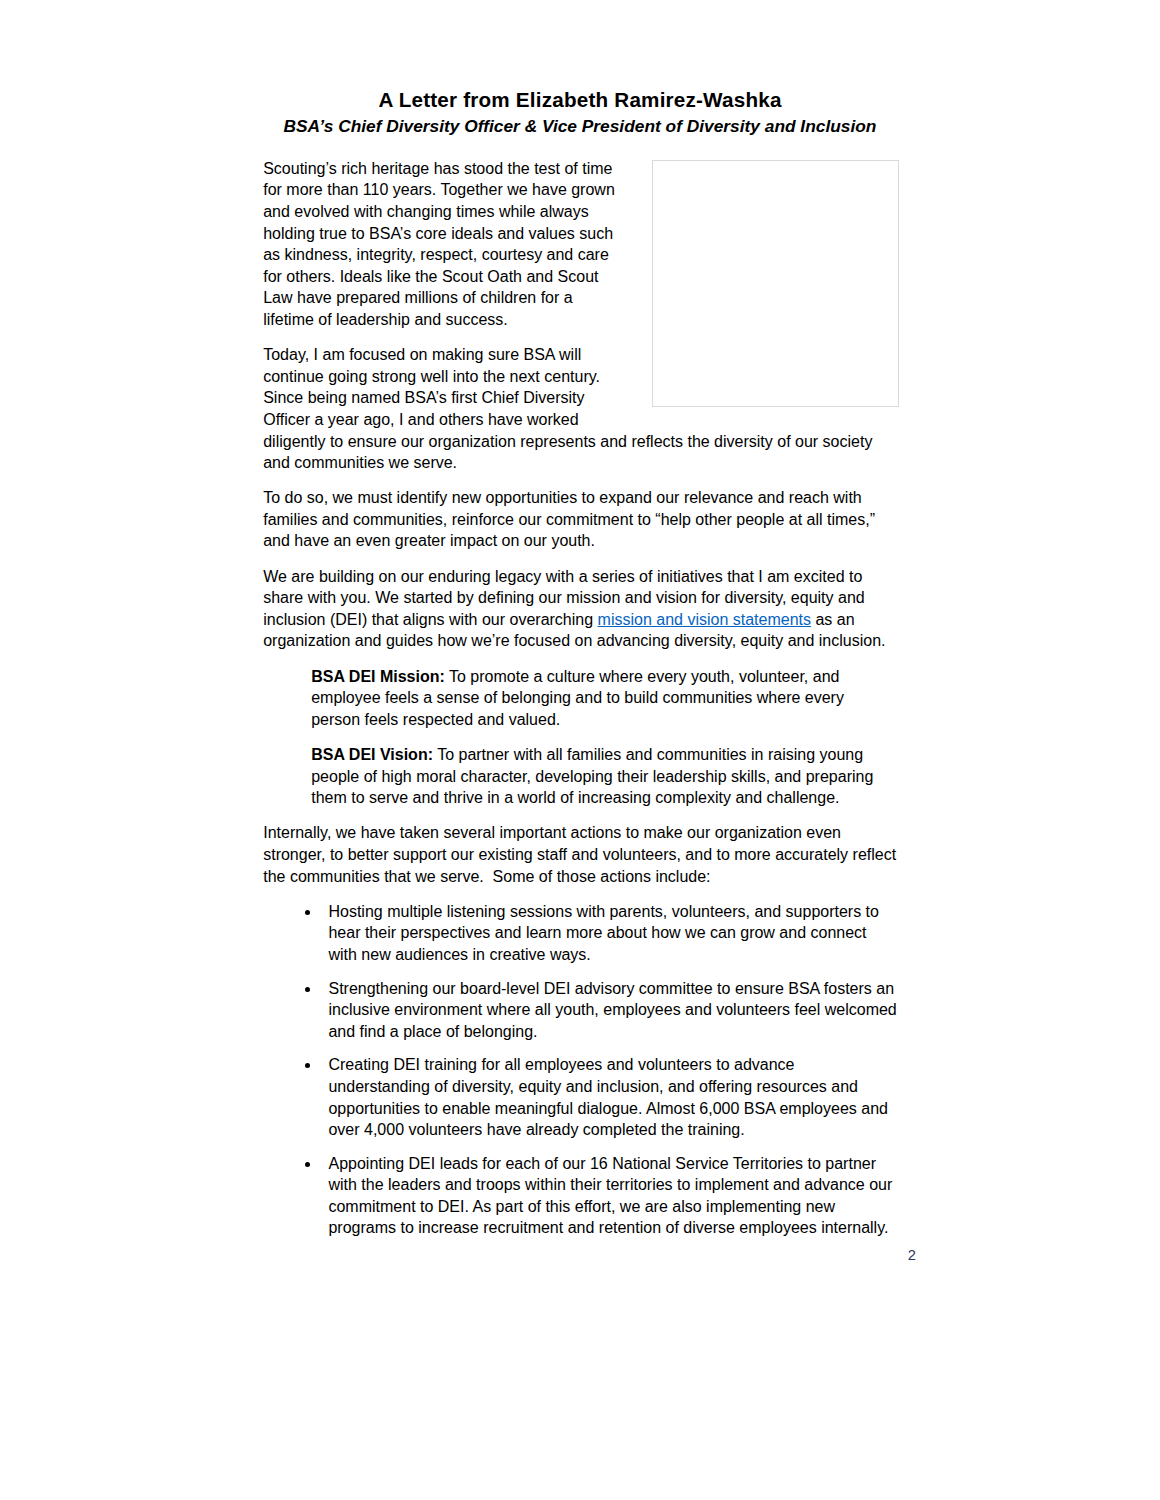A Letter from Elizabeth Ramirez-Washka
BSA’s Chief Diversity Officer & Vice President of Diversity and Inclusion
Scouting’s rich heritage has stood the test of time for more than 110 years. Together we have grown and evolved with changing times while always holding true to BSA’s core ideals and values such as kindness, integrity, respect, courtesy and care for others. Ideals like the Scout Oath and Scout Law have prepared millions of children for a lifetime of leadership and success.
Today, I am focused on making sure BSA will continue going strong well into the next century. Since being named BSA’s first Chief Diversity Officer a year ago, I and others have worked diligently to ensure our organization represents and reflects the diversity of our society and communities we serve.
To do so, we must identify new opportunities to expand our relevance and reach with families and communities, reinforce our commitment to “help other people at all times,” and have an even greater impact on our youth.
We are building on our enduring legacy with a series of initiatives that I am excited to share with you. We started by defining our mission and vision for diversity, equity and inclusion (DEI) that aligns with our overarching mission and vision statements as an organization and guides how we’re focused on advancing diversity, equity and inclusion.
BSA DEI Mission: To promote a culture where every youth, volunteer, and employee feels a sense of belonging and to build communities where every person feels respected and valued.
BSA DEI Vision: To partner with all families and communities in raising young people of high moral character, developing their leadership skills, and preparing them to serve and thrive in a world of increasing complexity and challenge.
Internally, we have taken several important actions to make our organization even stronger, to better support our existing staff and volunteers, and to more accurately reflect the communities that we serve. Some of those actions include:
Hosting multiple listening sessions with parents, volunteers, and supporters to hear their perspectives and learn more about how we can grow and connect with new audiences in creative ways.
Strengthening our board-level DEI advisory committee to ensure BSA fosters an inclusive environment where all youth, employees and volunteers feel welcomed and find a place of belonging.
Creating DEI training for all employees and volunteers to advance understanding of diversity, equity and inclusion, and offering resources and opportunities to enable meaningful dialogue. Almost 6,000 BSA employees and over 4,000 volunteers have already completed the training.
Appointing DEI leads for each of our 16 National Service Territories to partner with the leaders and troops within their territories to implement and advance our commitment to DEI. As part of this effort, we are also implementing new programs to increase recruitment and retention of diverse employees internally.
2